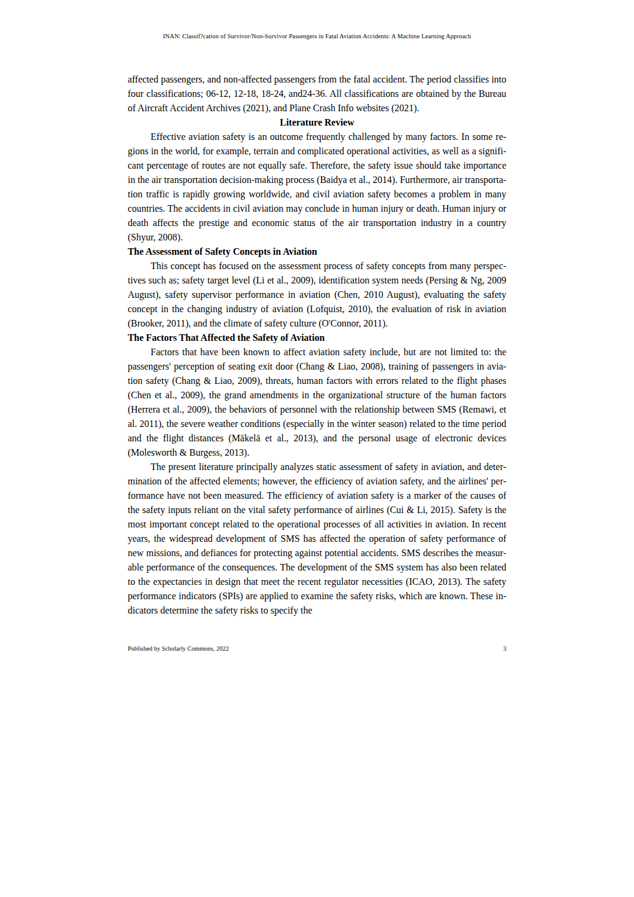INAN: Classif?cation of Survivor/Non-Survivor Passengers in Fatal Aviation Accidents: A Machine Learning Approach
affected passengers, and non-affected passengers from the fatal accident. The period classifies into four classifications; 06-12, 12-18, 18-24, and24-36. All classifications are obtained by the Bureau of Aircraft Accident Archives (2021), and Plane Crash Info websites (2021).
Literature Review
Effective aviation safety is an outcome frequently challenged by many factors. In some regions in the world, for example, terrain and complicated operational activities, as well as a significant percentage of routes are not equally safe. Therefore, the safety issue should take importance in the air transportation decision-making process (Baidya et al., 2014). Furthermore, air transportation traffic is rapidly growing worldwide, and civil aviation safety becomes a problem in many countries. The accidents in civil aviation may conclude in human injury or death. Human injury or death affects the prestige and economic status of the air transportation industry in a country (Shyur, 2008).
The Assessment of Safety Concepts in Aviation
This concept has focused on the assessment process of safety concepts from many perspectives such as; safety target level (Li et al., 2009), identification system needs (Persing & Ng, 2009 August), safety supervisor performance in aviation (Chen, 2010 August), evaluating the safety concept in the changing industry of aviation (Lofquist, 2010), the evaluation of risk in aviation (Brooker, 2011), and the climate of safety culture (O'Connor, 2011).
The Factors That Affected the Safety of Aviation
Factors that have been known to affect aviation safety include, but are not limited to: the passengers' perception of seating exit door (Chang & Liao, 2008), training of passengers in aviation safety (Chang & Liao, 2009), threats, human factors with errors related to the flight phases (Chen et al., 2009), the grand amendments in the organizational structure of the human factors (Herrera et al., 2009), the behaviors of personnel with the relationship between SMS (Remawi, et al. 2011), the severe weather conditions (especially in the winter season) related to the time period and the flight distances (Mäkelä et al., 2013), and the personal usage of electronic devices (Molesworth & Burgess, 2013).
The present literature principally analyzes static assessment of safety in aviation, and determination of the affected elements; however, the efficiency of aviation safety, and the airlines' performance have not been measured. The efficiency of aviation safety is a marker of the causes of the safety inputs reliant on the vital safety performance of airlines (Cui & Li, 2015). Safety is the most important concept related to the operational processes of all activities in aviation. In recent years, the widespread development of SMS has affected the operation of safety performance of new missions, and defiances for protecting against potential accidents. SMS describes the measurable performance of the consequences. The development of the SMS system has also been related to the expectancies in design that meet the recent regulator necessities (ICAO, 2013). The safety performance indicators (SPIs) are applied to examine the safety risks, which are known. These indicators determine the safety risks to specify the
Published by Scholarly Commons, 2022
3